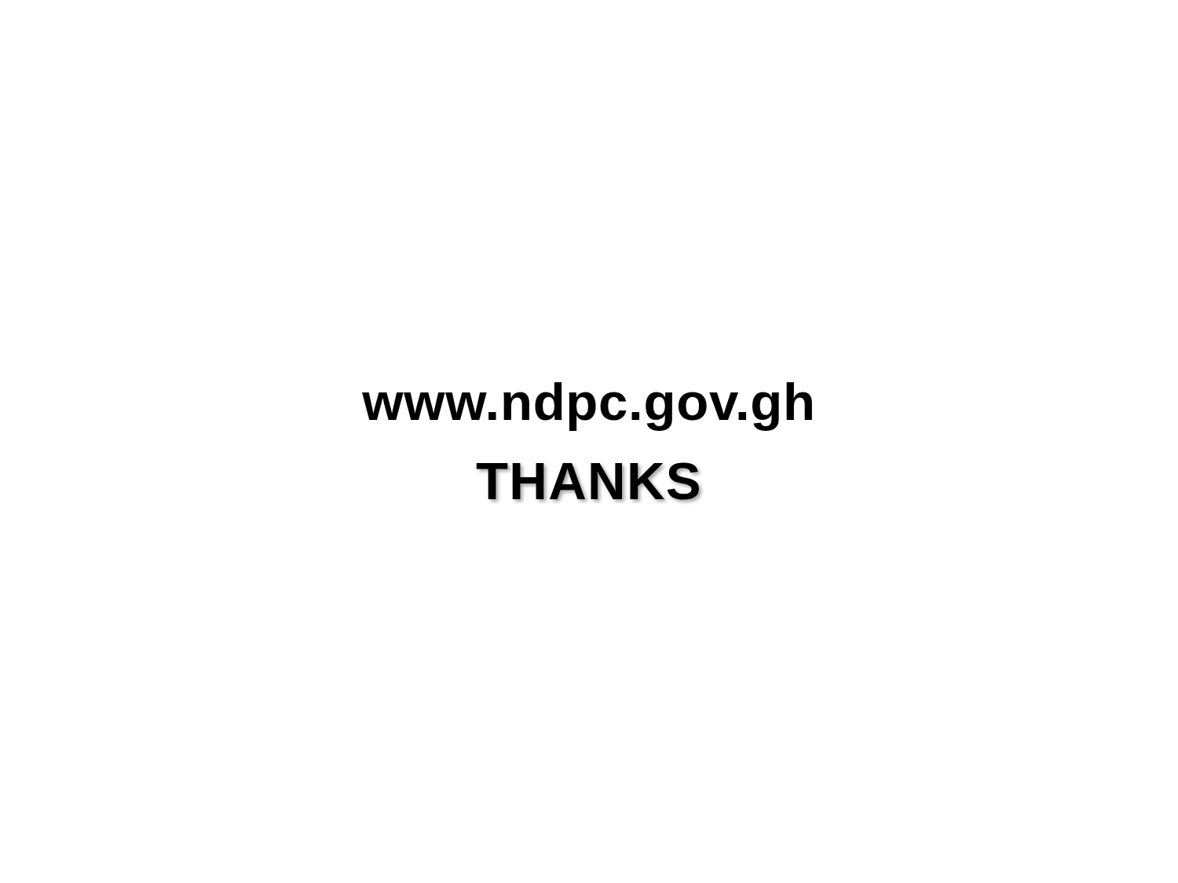www.ndpc.gov.gh
THANKS